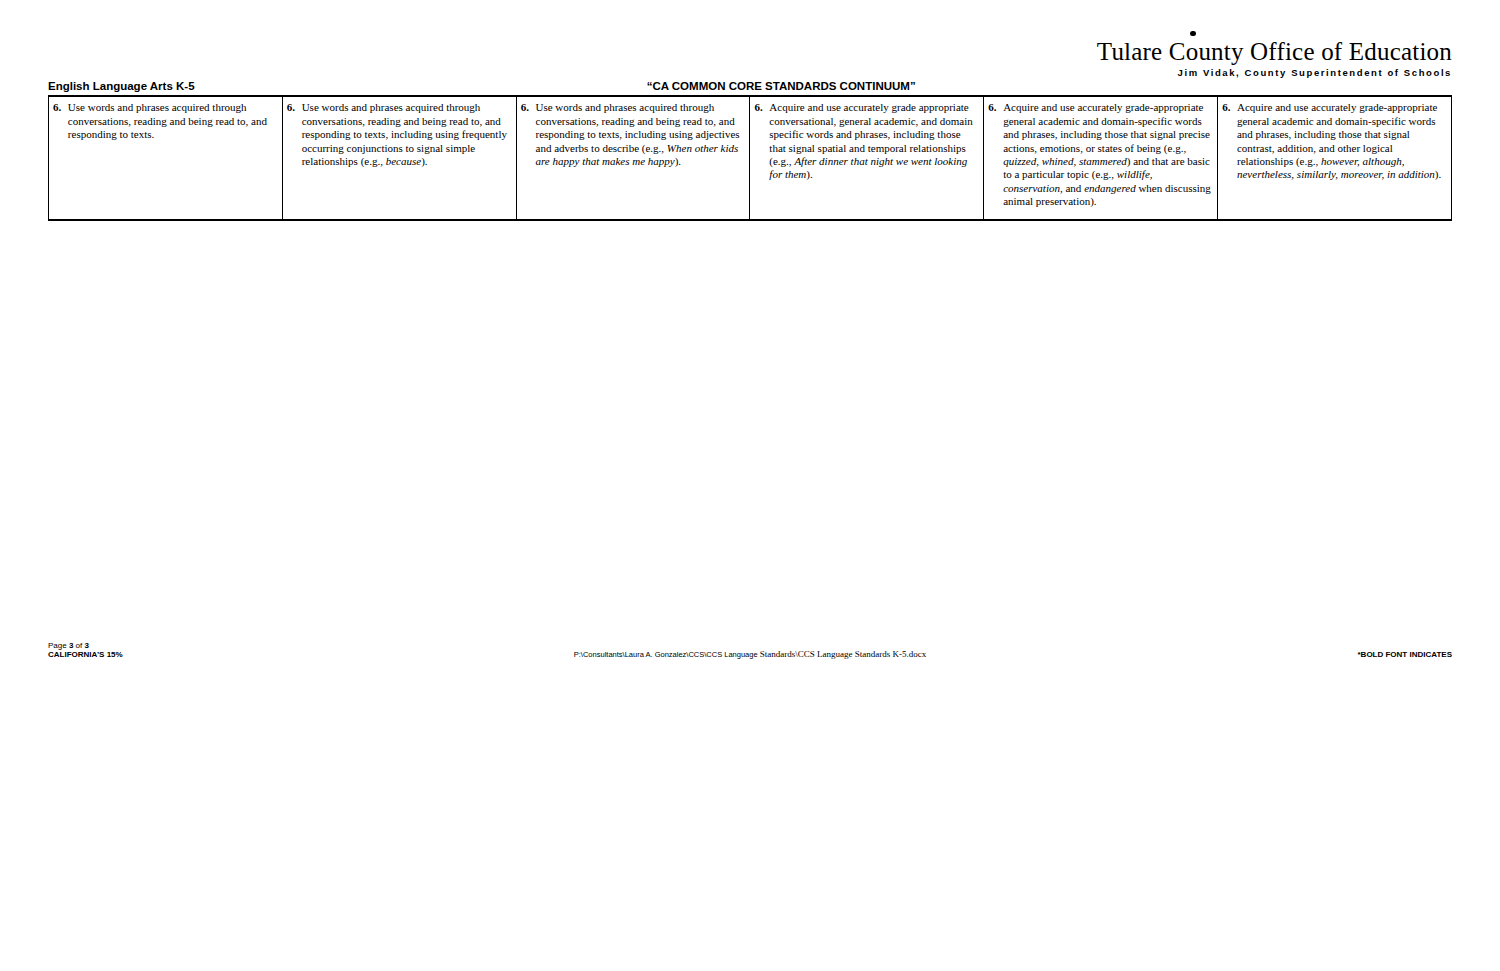Tulare County Office of Education
Jim Vidak, County Superintendent of Schools
English Language Arts K-5
“CA COMMON CORE STANDARDS CONTINUUM”
| 6. Use words and phrases acquired through conversations, reading and being read to, and responding to texts. | 6. Use words and phrases acquired through conversations, reading and being read to, and responding to texts, including using frequently occurring conjunctions to signal simple relationships (e.g., because ). | 6. Use words and phrases acquired through conversations, reading and being read to, and responding to texts, including using adjectives and adverbs to describe (e.g., When other kids are happy that makes me happy ). | 6. Acquire and use accurately grade appropriate conversational, general academic, and domain specific words and phrases, including those that signal spatial and temporal relationships (e.g., After dinner that night we went looking for them ). | 6. Acquire and use accurately grade-appropriate general academic and domain-specific words and phrases, including those that signal precise actions, emotions, or states of being (e.g., quizzed, whined, stammered ) and that are basic to a particular topic (e.g., wildlife, conservation, and endangered when discussing animal preservation). | 6. Acquire and use accurately grade-appropriate general academic and domain-specific words and phrases, including those that signal contrast, addition, and other logical relationships (e.g., however, although, nevertheless, similarly, moreover, in addition ). |
Page 3 of 3
CALIFORNIA’S 15%
P:\Consultants\Laura A. Gonzalez\CCS\CCS Language Standards\CCS Language Standards K-5.docx
*BOLD FONT INDICATES